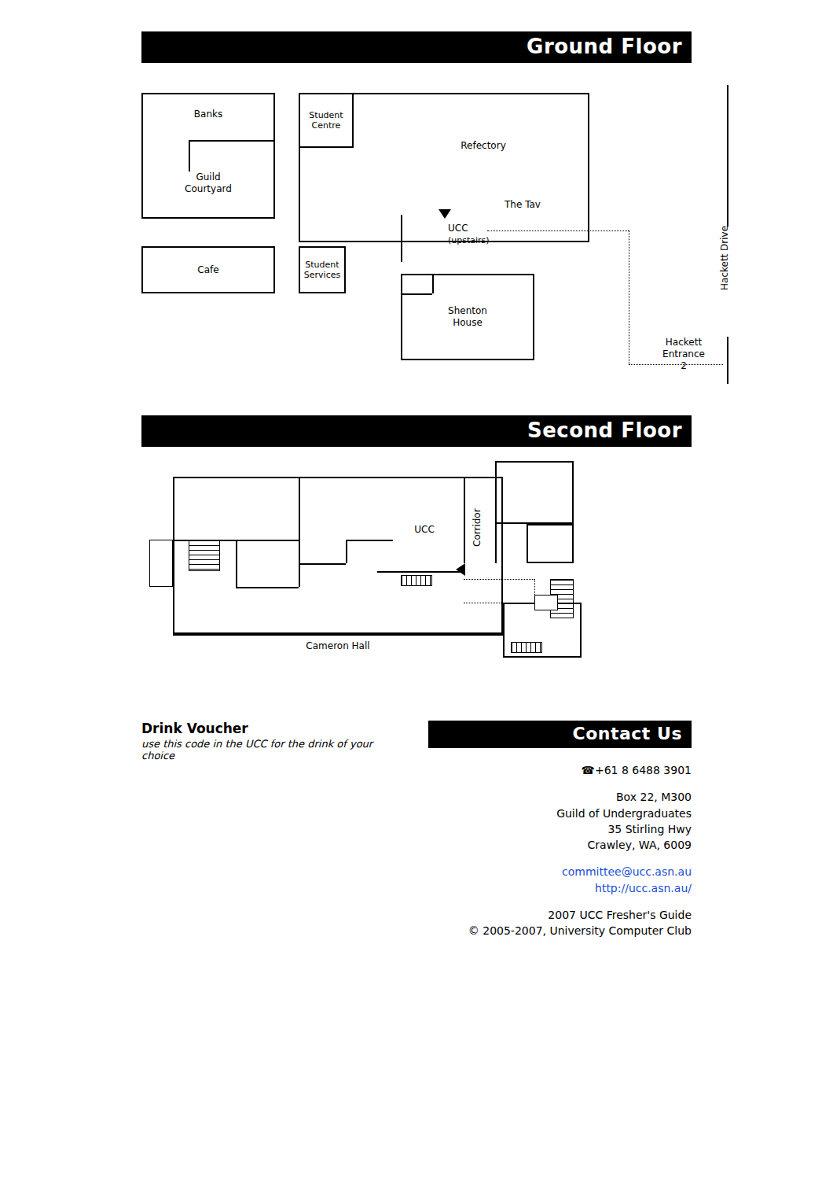Ground Floor
Banks
Guild
Courtyard
Cafe
Student
Centre
Refectory
The Tav
Student
Services
Shenton
House
UCC
(upstairs)
Hackett Drive
Hackett
Entrance
2
Second Floor
UCC
Corridor
Cameron Hall
Drink Voucher
use this code in the UCC for the drink of your choice
Contact Us
☎+61 8 6488 3901
Box 22, M300
Guild of Undergraduates
35 Stirling Hwy
Crawley, WA, 6009
committee@ucc.asn.au
http://ucc.asn.au/
2007 UCC Fresher's Guide
© 2005-2007, University Computer Club